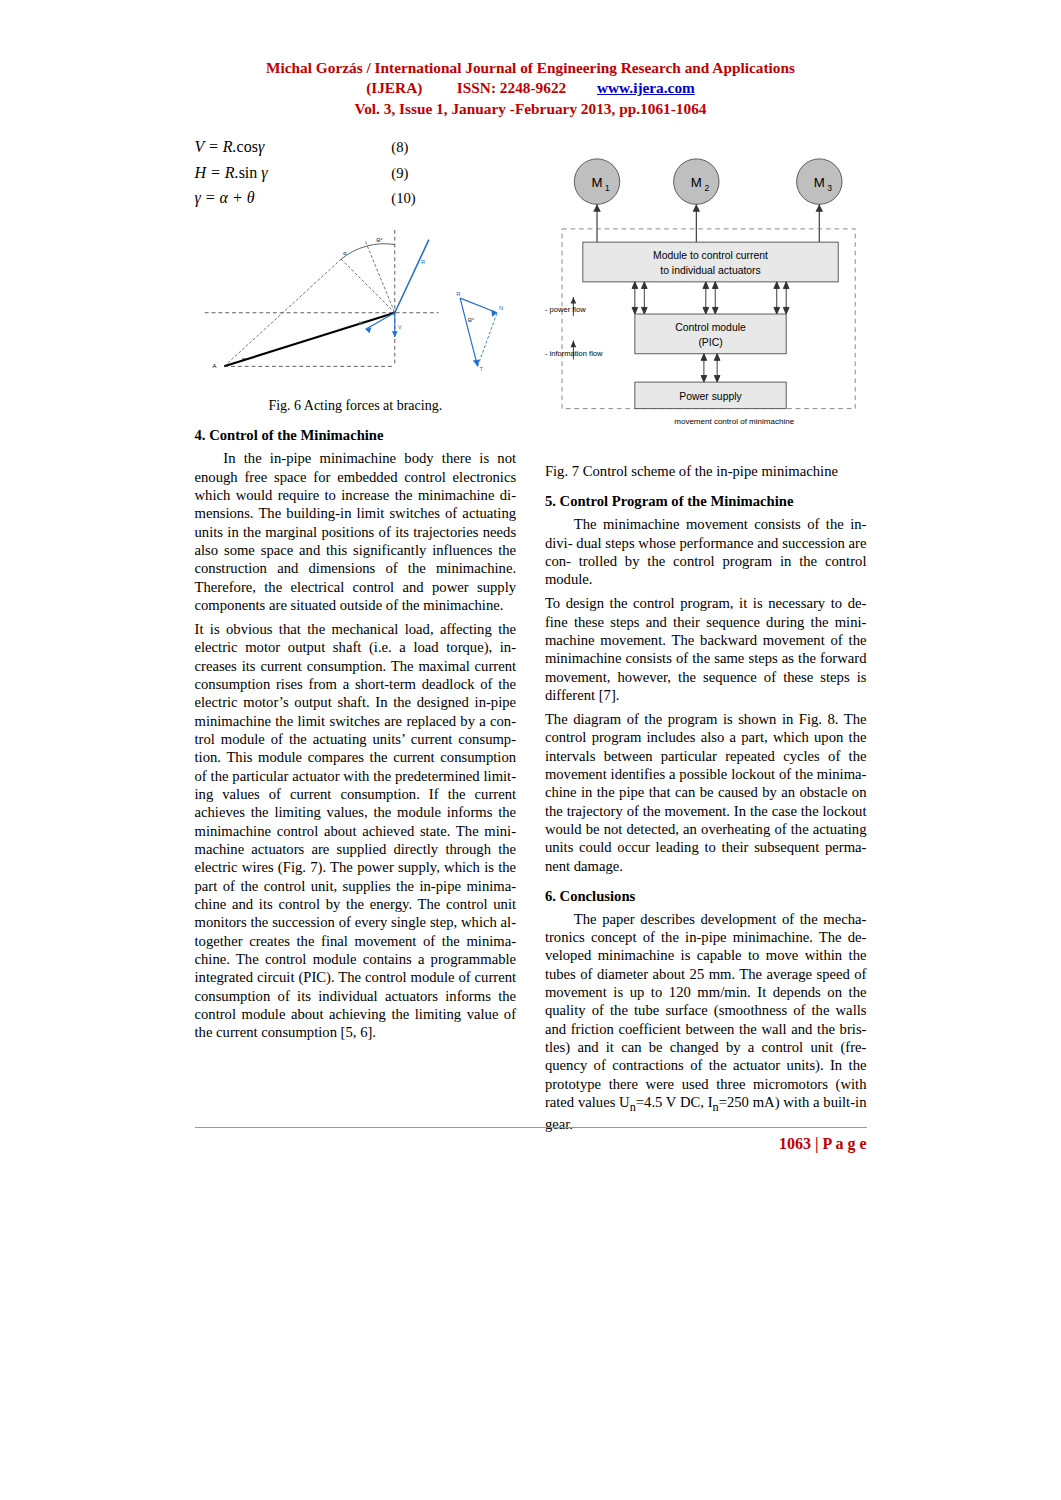Michal Gorzás / International Journal of Engineering Research and Applications (IJERA) ISSN: 2248-9622 www.ijera.com Vol. 3, Issue 1, January -February 2013, pp.1061-1064
V = R.cosγ
(8)
H = R.sin γ
(9)
γ = α + θ
(10)
R H V α α Θ° A R N T Θ°
Fig. 6 Acting forces at bracing.
4. Control of the Minimachine
In the in-pipe minimachine body there is not enough free space for embedded control electronics which would require to increase the minimachine dimensions. The building-in limit switches of actuating units in the marginal positions of its trajectories needs also some space and this significantly influences the construction and dimensions of the minimachine. Therefore, the electrical control and power supply components are situated outside of the minimachine.
It is obvious that the mechanical load, affecting the electric motor output shaft (i.e. a load torque), increases its current consumption. The maximal current consumption rises from a short-term deadlock of the electric motor’s output shaft. In the designed in-pipe minimachine the limit switches are replaced by a control module of the actuating units’ current consumption. This module compares the current consumption of the particular actuator with the predetermined limiting values of current consumption. If the current achieves the limiting values, the module informs the minimachine control about achieved state. The minimachine actuators are supplied directly through the electric wires (Fig. 7). The power supply, which is the part of the control unit, supplies the in-pipe minimachine and its control by the energy. The control unit monitors the succession of every single step, which altogether creates the final movement of the minimachine. The control module contains a programmable integrated circuit (PIC). The control module of current consumption of its individual actuators informs the control module about achieving the limiting value of the current consumption [5, 6].
M 1 M 2 M 3 Module to control current to individual actuators Control module (PIC) Power supply - power flow - information flow movement control of minimachine
Fig. 7 Control scheme of the in-pipe minimachine
5. Control Program of the Minimachine
The minimachine movement consists of the indivi- dual steps whose performance and succession are con- trolled by the control program in the control module.
To design the control program, it is necessary to define these steps and their sequence during the mini-machine movement. The backward movement of the minimachine consists of the same steps as the forward movement, however, the sequence of these steps is different [7].
The diagram of the program is shown in Fig. 8. The control program includes also a part, which upon the intervals between particular repeated cycles of the movement identifies a possible lockout of the minimachine in the pipe that can be caused by an obstacle on the trajectory of the movement. In the case the lockout would be not detected, an overheating of the actuating units could occur leading to their subsequent permanent damage.
6. Conclusions
The paper describes development of the mechatronics concept of the in-pipe minimachine. The developed minimachine is capable to move within the tubes of diameter about 25 mm. The average speed of movement is up to 120 mm/min. It depends on the quality of the tube surface (smoothness of the walls and friction coefficient between the wall and the bristles) and it can be changed by a control unit (frequency of contractions of the actuator units). In the prototype there were used three micromotors (with rated values Un=4.5 V DC, In=250 mA) with a built-in gear.
1063 | P a g e